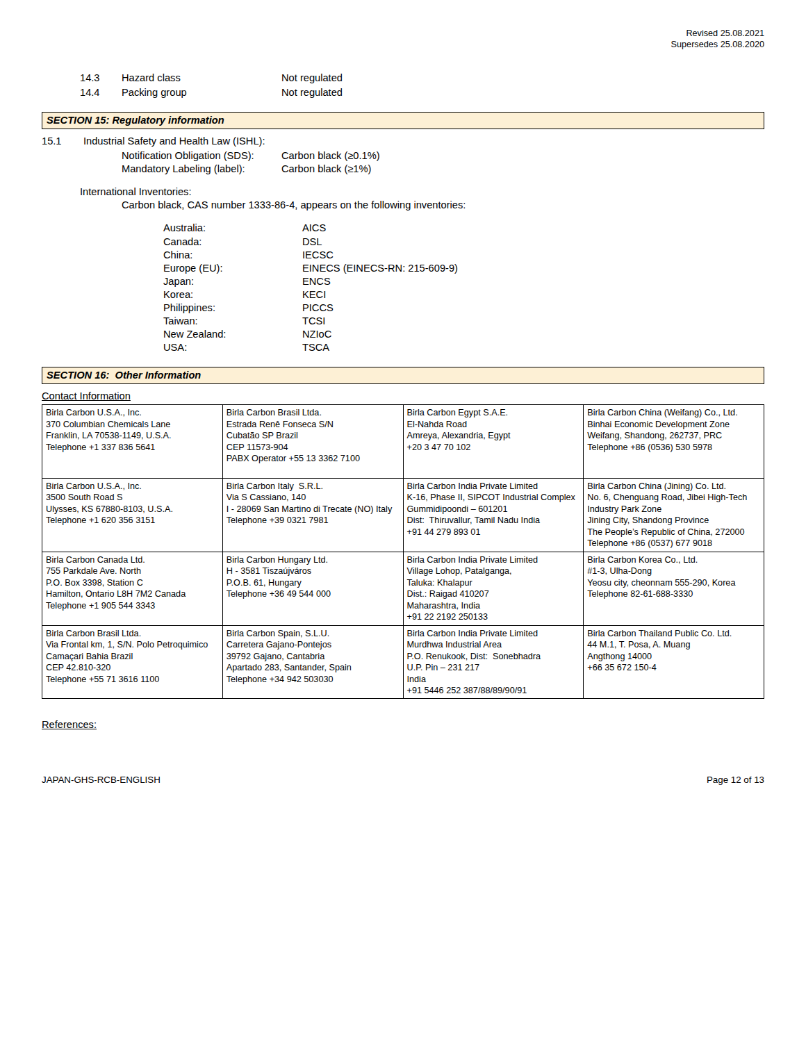Revised 25.08.2021
Supersedes 25.08.2020
14.3
Hazard class
Not regulated
14.4
Packing group
Not regulated
SECTION 15: Regulatory information
15.1
Industrial Safety and Health Law (ISHL):
Notification Obligation (SDS):
Carbon black (≥0.1%)
Mandatory Labeling (label):
Carbon black (≥1%)
International Inventories:
Carbon black, CAS number 1333-86-4, appears on the following inventories:
Australia:
AICS
Canada:
DSL
China:
IECSC
Europe (EU):
EINECS (EINECS-RN: 215-609-9)
Japan:
ENCS
Korea:
KECI
Philippines:
PICCS
Taiwan:
TCSI
New Zealand:
NZIoC
USA:
TSCA
SECTION 16: Other Information
Contact Information
| Birla Carbon U.S.A., Inc. 370 Columbian Chemicals Lane Franklin, LA 70538-1149, U.S.A. Telephone +1 337 836 5641 | Birla Carbon Brasil Ltda. Estrada Renê Fonseca S/N Cubatão SP Brazil CEP 11573-904 PABX Operator +55 13 3362 7100 | Birla Carbon Egypt S.A.E. El-Nahda Road Amreya, Alexandria, Egypt +20 3 47 70 102 | Birla Carbon China (Weifang) Co., Ltd. Binhai Economic Development Zone Weifang, Shandong, 262737, PRC Telephone +86 (0536) 530 5978 |
| Birla Carbon U.S.A., Inc. 3500 South Road S Ulysses, KS 67880-8103, U.S.A. Telephone +1 620 356 3151 | Birla Carbon Italy S.R.L. Via S Cassiano, 140 I - 28069 San Martino di Trecate (NO) Italy Telephone +39 0321 7981 | Birla Carbon India Private Limited K-16, Phase II, SIPCOT Industrial Complex Gummidipoondi – 601201 Dist: Thiruvallur, Tamil Nadu India +91 44 279 893 01 | Birla Carbon China (Jining) Co. Ltd. No. 6, Chenguang Road, Jibei High-Tech Industry Park Zone Jining City, Shandong Province The People’s Republic of China, 272000 Telephone +86 (0537) 677 9018 |
| Birla Carbon Canada Ltd. 755 Parkdale Ave. North P.O. Box 3398, Station C Hamilton, Ontario L8H 7M2 Canada Telephone +1 905 544 3343 | Birla Carbon Hungary Ltd. H - 3581 Tiszaújváros P.O.B. 61, Hungary Telephone +36 49 544 000 | Birla Carbon India Private Limited Village Lohop, Patalganga, Taluka: Khalapur Dist.: Raigad 410207 Maharashtra, India +91 22 2192 250133 | Birla Carbon Korea Co., Ltd. #1-3, Ulha-Dong Yeosu city, cheonnam 555-290, Korea Telephone 82-61-688-3330 |
| Birla Carbon Brasil Ltda. Via Frontal km, 1, S/N. Polo Petroquimico Camaçari Bahia Brazil CEP 42.810-320 Telephone +55 71 3616 1100 | Birla Carbon Spain, S.L.U. Carretera Gajano-Pontejos 39792 Gajano, Cantabria Apartado 283, Santander, Spain Telephone +34 942 503030 | Birla Carbon India Private Limited Murdhwa Industrial Area P.O. Renukook, Dist: Sonebhadra U.P. Pin – 231 217 India +91 5446 252 387/88/89/90/91 | Birla Carbon Thailand Public Co. Ltd. 44 M.1, T. Posa, A. Muang Angthong 14000 +66 35 672 150-4 |
References:
JAPAN-GHS-RCB-ENGLISH
Page 12 of 13